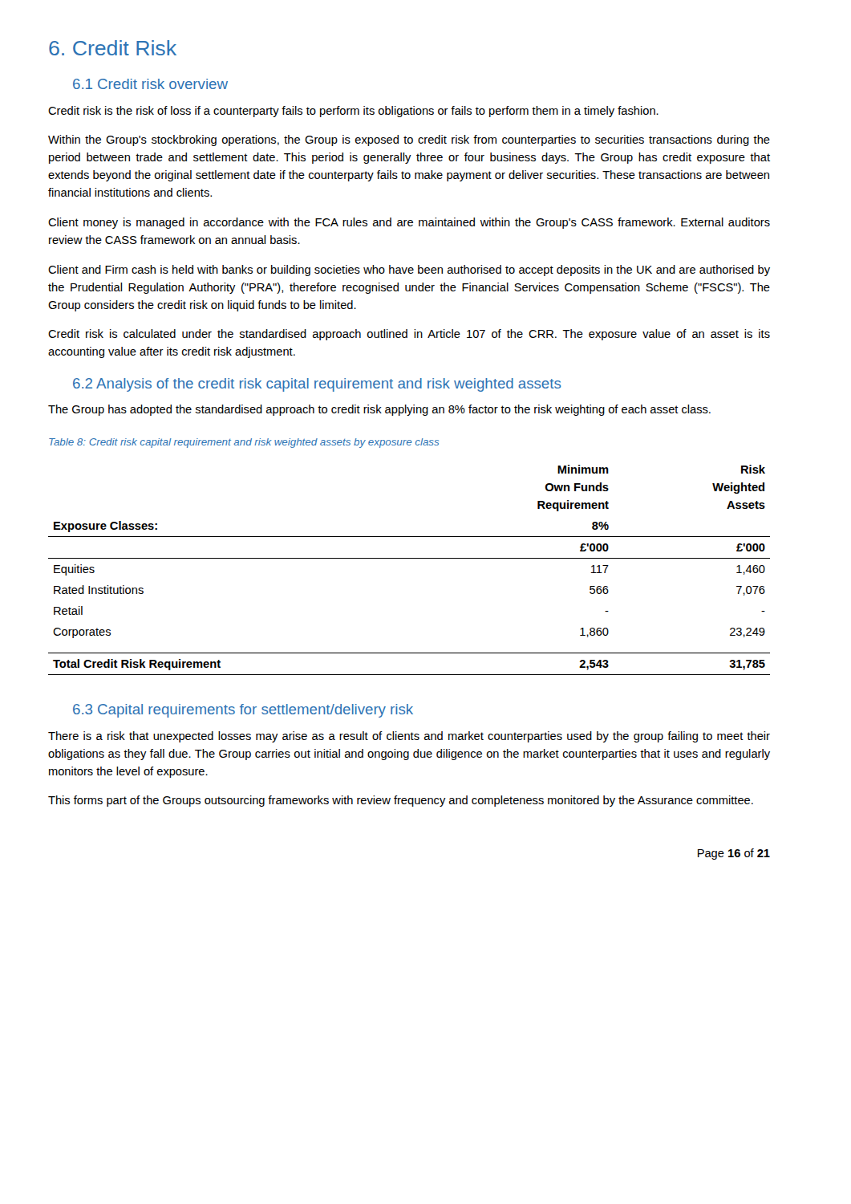6. Credit Risk
6.1 Credit risk overview
Credit risk is the risk of loss if a counterparty fails to perform its obligations or fails to perform them in a timely fashion.
Within the Group's stockbroking operations, the Group is exposed to credit risk from counterparties to securities transactions during the period between trade and settlement date. This period is generally three or four business days. The Group has credit exposure that extends beyond the original settlement date if the counterparty fails to make payment or deliver securities. These transactions are between financial institutions and clients.
Client money is managed in accordance with the FCA rules and are maintained within the Group's CASS framework. External auditors review the CASS framework on an annual basis.
Client and Firm cash is held with banks or building societies who have been authorised to accept deposits in the UK and are authorised by the Prudential Regulation Authority ("PRA"), therefore recognised under the Financial Services Compensation Scheme ("FSCS"). The Group considers the credit risk on liquid funds to be limited.
Credit risk is calculated under the standardised approach outlined in Article 107 of the CRR. The exposure value of an asset is its accounting value after its credit risk adjustment.
6.2 Analysis of the credit risk capital requirement and risk weighted assets
The Group has adopted the standardised approach to credit risk applying an 8% factor to the risk weighting of each asset class.
Table 8: Credit risk capital requirement and risk weighted assets by exposure class
| | Minimum Own Funds Requirement | Risk Weighted Assets |
| --- | --- | --- |
| Exposure Classes: | 8% | |
| | £'000 | £'000 |
| Equities | 117 | 1,460 |
| Rated Institutions | 566 | 7,076 |
| Retail | - | - |
| Corporates | 1,860 | 23,249 |
| Total Credit Risk Requirement | 2,543 | 31,785 |
6.3 Capital requirements for settlement/delivery risk
There is a risk that unexpected losses may arise as a result of clients and market counterparties used by the group failing to meet their obligations as they fall due. The Group carries out initial and ongoing due diligence on the market counterparties that it uses and regularly monitors the level of exposure.
This forms part of the Groups outsourcing frameworks with review frequency and completeness monitored by the Assurance committee.
Page 16 of 21